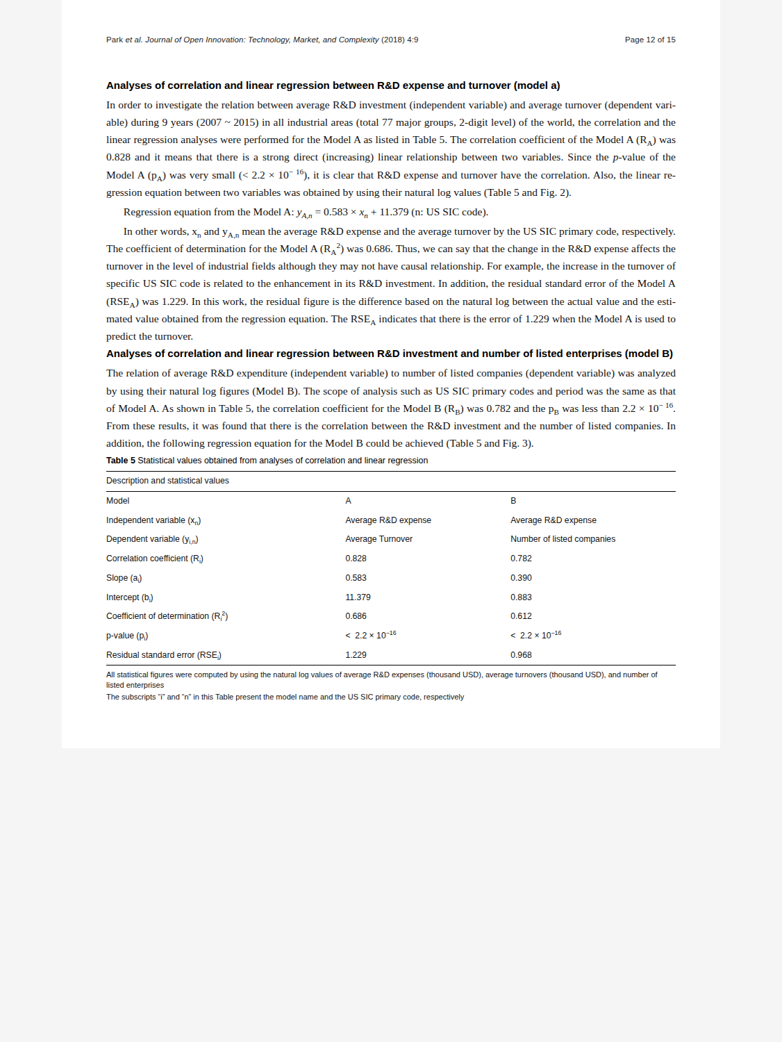Park et al. Journal of Open Innovation: Technology, Market, and Complexity (2018) 4:9
Page 12 of 15
Analyses of correlation and linear regression between R&D expense and turnover (model a)
In order to investigate the relation between average R&D investment (independent variable) and average turnover (dependent variable) during 9 years (2007 ~ 2015) in all industrial areas (total 77 major groups, 2-digit level) of the world, the correlation and the linear regression analyses were performed for the Model A as listed in Table 5. The correlation coefficient of the Model A (RA) was 0.828 and it means that there is a strong direct (increasing) linear relationship between two variables. Since the p-value of the Model A (pA) was very small (< 2.2 × 10− 16), it is clear that R&D expense and turnover have the correlation. Also, the linear regression equation between two variables was obtained by using their natural log values (Table 5 and Fig. 2).
Regression equation from the Model A: yA,n = 0.583 × xn + 11.379 (n: US SIC code).
In other words, xn and yA,n mean the average R&D expense and the average turnover by the US SIC primary code, respectively. The coefficient of determination for the Model A (RA2) was 0.686. Thus, we can say that the change in the R&D expense affects the turnover in the level of industrial fields although they may not have causal relationship. For example, the increase in the turnover of specific US SIC code is related to the enhancement in its R&D investment. In addition, the residual standard error of the Model A (RSEA) was 1.229. In this work, the residual figure is the difference based on the natural log between the actual value and the estimated value obtained from the regression equation. The RSEA indicates that there is the error of 1.229 when the Model A is used to predict the turnover.
Analyses of correlation and linear regression between R&D investment and number of listed enterprises (model B)
The relation of average R&D expenditure (independent variable) to number of listed companies (dependent variable) was analyzed by using their natural log figures (Model B). The scope of analysis such as US SIC primary codes and period was the same as that of Model A. As shown in Table 5, the correlation coefficient for the Model B (RB) was 0.782 and the pB was less than 2.2 × 10− 16. From these results, it was found that there is the correlation between the R&D investment and the number of listed companies. In addition, the following regression equation for the Model B could be achieved (Table 5 and Fig. 3).
Table 5 Statistical values obtained from analyses of correlation and linear regression
| Description and statistical values |
| Model | A | B |
| Independent variable (x n ) | Average R&D expense | Average R&D expense |
| Dependent variable (y i,n ) | Average Turnover | Number of listed companies |
| Correlation coefficient (R i ) | 0.828 | 0.782 |
| Slope (a i ) | 0.583 | 0.390 |
| Intercept (b i ) | 11.379 | 0.883 |
| Coefficient of determination (R i 2 ) | 0.686 | 0.612 |
| p-value (p i ) | < 2.2 × 10 −16 | < 2.2 × 10 −16 |
| Residual standard error (RSE i ) | 1.229 | 0.968 |
All statistical figures were computed by using the natural log values of average R&D expenses (thousand USD), average turnovers (thousand USD), and number of listed enterprises
The subscripts “i” and “n” in this Table present the model name and the US SIC primary code, respectively